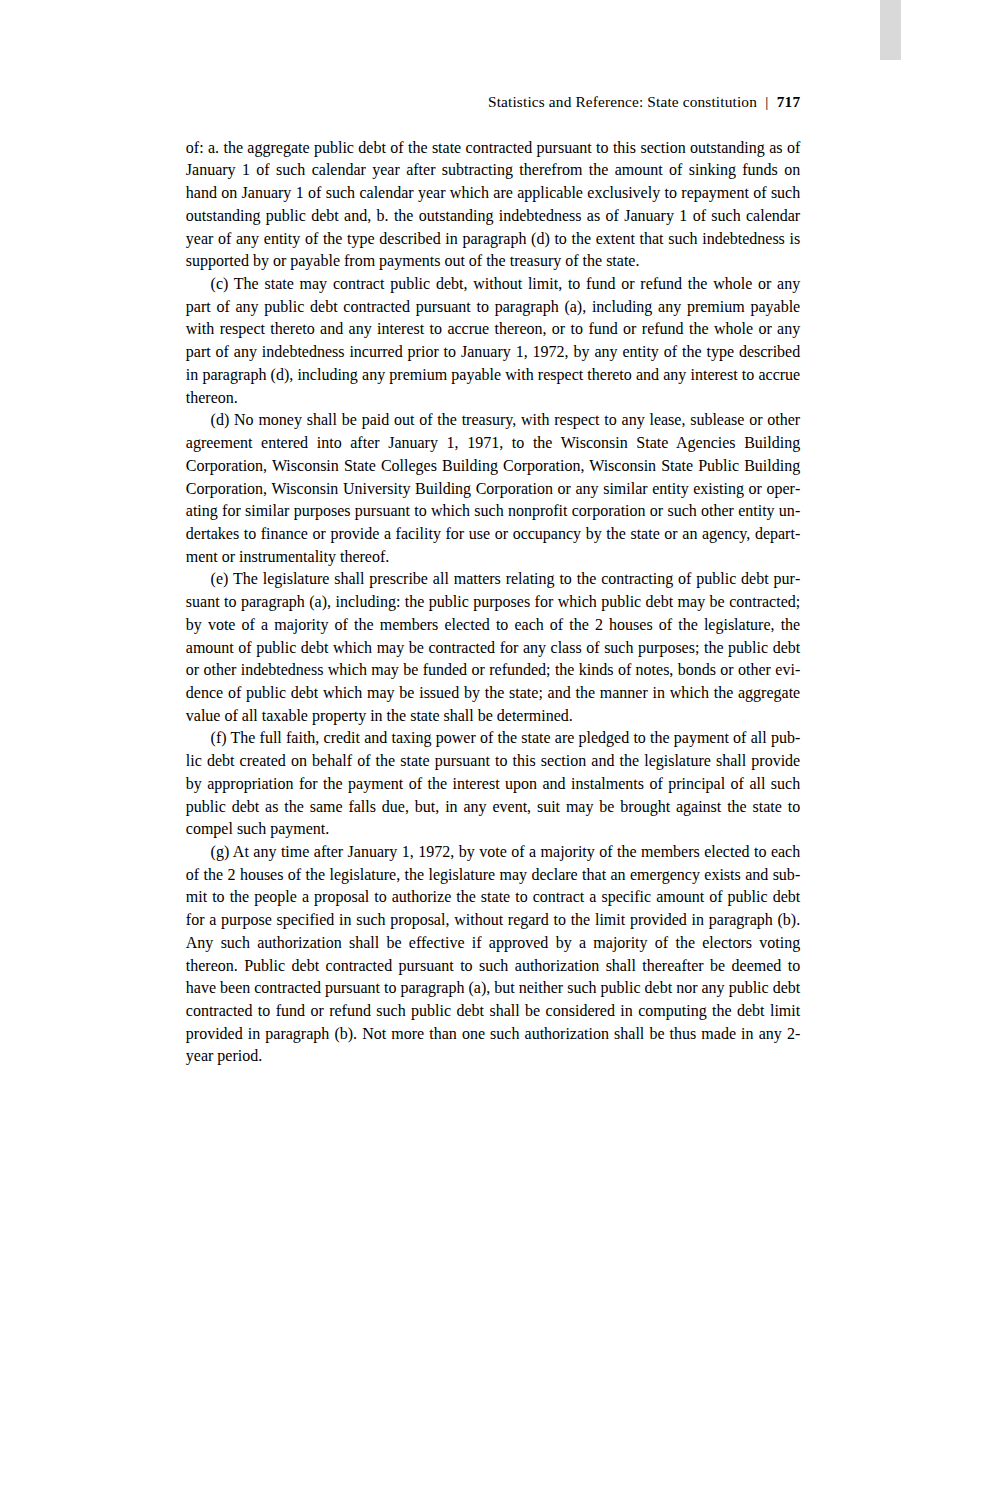Statistics and Reference: State constitution | 717
of: a. the aggregate public debt of the state contracted pursuant to this section outstanding as of January 1 of such calendar year after subtracting therefrom the amount of sinking funds on hand on January 1 of such calendar year which are applicable exclusively to repayment of such outstanding public debt and, b. the outstanding indebtedness as of January 1 of such calendar year of any entity of the type described in paragraph (d) to the extent that such indebtedness is supported by or payable from payments out of the treasury of the state.
(c) The state may contract public debt, without limit, to fund or refund the whole or any part of any public debt contracted pursuant to paragraph (a), including any premium payable with respect thereto and any interest to accrue thereon, or to fund or refund the whole or any part of any indebtedness incurred prior to January 1, 1972, by any entity of the type described in paragraph (d), including any premium payable with respect thereto and any interest to accrue thereon.
(d) No money shall be paid out of the treasury, with respect to any lease, sublease or other agreement entered into after January 1, 1971, to the Wisconsin State Agencies Building Corporation, Wisconsin State Colleges Building Corporation, Wisconsin State Public Building Corporation, Wisconsin University Building Corporation or any similar entity existing or operating for similar purposes pursuant to which such nonprofit corporation or such other entity undertakes to finance or provide a facility for use or occupancy by the state or an agency, department or instrumentality thereof.
(e) The legislature shall prescribe all matters relating to the contracting of public debt pursuant to paragraph (a), including: the public purposes for which public debt may be contracted; by vote of a majority of the members elected to each of the 2 houses of the legislature, the amount of public debt which may be contracted for any class of such purposes; the public debt or other indebtedness which may be funded or refunded; the kinds of notes, bonds or other evidence of public debt which may be issued by the state; and the manner in which the aggregate value of all taxable property in the state shall be determined.
(f) The full faith, credit and taxing power of the state are pledged to the payment of all public debt created on behalf of the state pursuant to this section and the legislature shall provide by appropriation for the payment of the interest upon and instalments of principal of all such public debt as the same falls due, but, in any event, suit may be brought against the state to compel such payment.
(g) At any time after January 1, 1972, by vote of a majority of the members elected to each of the 2 houses of the legislature, the legislature may declare that an emergency exists and submit to the people a proposal to authorize the state to contract a specific amount of public debt for a purpose specified in such proposal, without regard to the limit provided in paragraph (b). Any such authorization shall be effective if approved by a majority of the electors voting thereon. Public debt contracted pursuant to such authorization shall thereafter be deemed to have been contracted pursuant to paragraph (a), but neither such public debt nor any public debt contracted to fund or refund such public debt shall be considered in computing the debt limit provided in paragraph (b). Not more than one such authorization shall be thus made in any 2-year period.